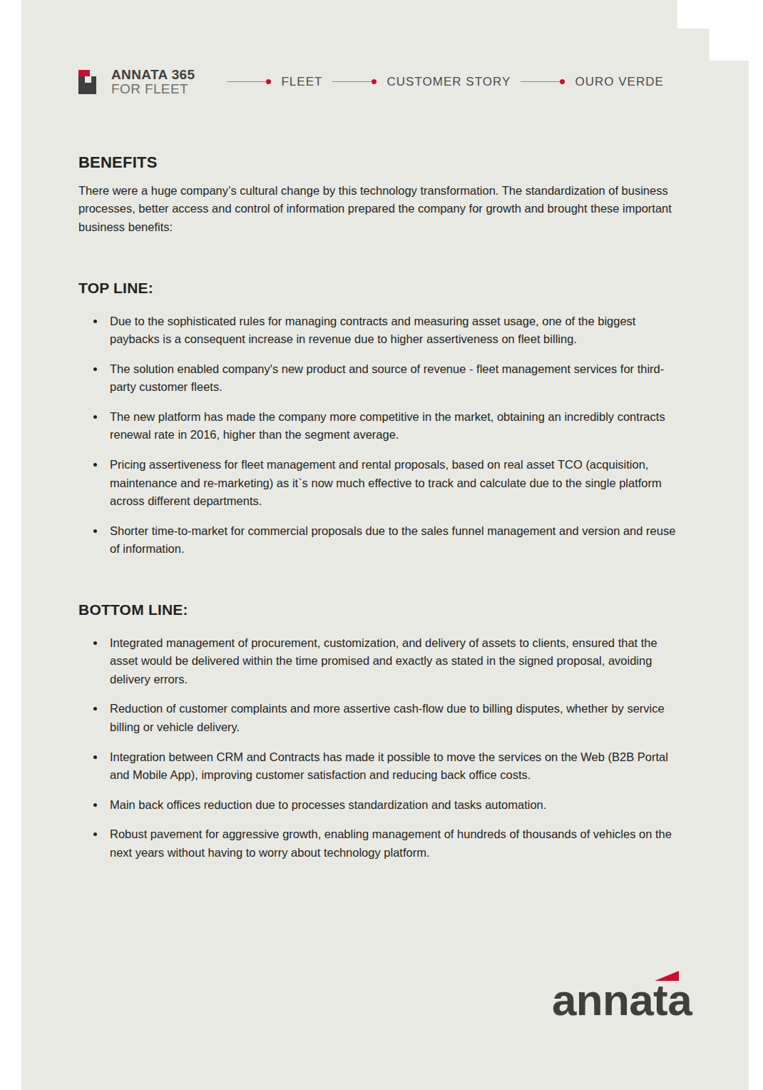ANNATA 365
FOR FLEET
FLEET CUSTOMER STORY OURO VERDE
BENEFITS
There were a huge company’s cultural change by this technology transformation. The standardization of business processes, better access and control of information prepared the company for growth and brought these important business benefits:
TOP LINE:
Due to the sophisticated rules for managing contracts and measuring asset usage, one of the biggest paybacks is a consequent increase in revenue due to higher assertiveness on fleet billing.
The solution enabled company's new product and source of revenue - fleet management services for third- party customer fleets.
The new platform has made the company more competitive in the market, obtaining an incredibly contracts renewal rate in 2016, higher than the segment average.
Pricing assertiveness for fleet management and rental proposals, based on real asset TCO (acquisition, maintenance and re-marketing) as it`s now much effective to track and calculate due to the single platform across different departments.
Shorter time-to-market for commercial proposals due to the sales funnel management and version and reuse of information.
BOTTOM LINE:
Integrated management of procurement, customization, and delivery of assets to clients, ensured that the asset would be delivered within the time promised and exactly as stated in the signed proposal, avoiding delivery errors.
Reduction of customer complaints and more assertive cash-flow due to billing disputes, whether by service billing or vehicle delivery.
Integration between CRM and Contracts has made it possible to move the services on the Web (B2B Portal and Mobile App), improving customer satisfaction and reducing back office costs.
Main back offices reduction due to processes standardization and tasks automation.
Robust pavement for aggressive growth, enabling management of hundreds of thousands of vehicles on the next years without having to worry about technology platform.
annata